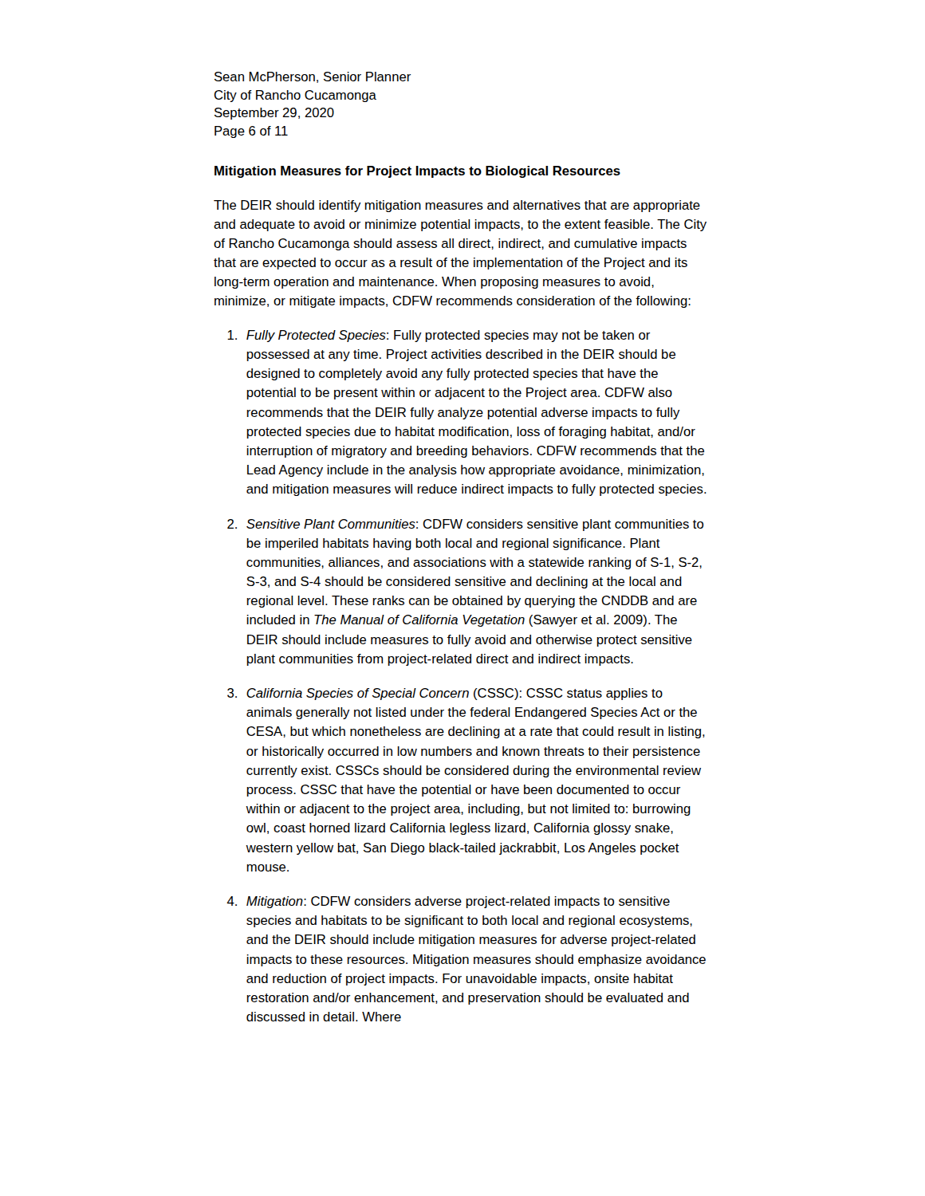Sean McPherson, Senior Planner
City of Rancho Cucamonga
September 29, 2020
Page 6 of 11
Mitigation Measures for Project Impacts to Biological Resources
The DEIR should identify mitigation measures and alternatives that are appropriate and adequate to avoid or minimize potential impacts, to the extent feasible. The City of Rancho Cucamonga should assess all direct, indirect, and cumulative impacts that are expected to occur as a result of the implementation of the Project and its long-term operation and maintenance. When proposing measures to avoid, minimize, or mitigate impacts, CDFW recommends consideration of the following:
Fully Protected Species: Fully protected species may not be taken or possessed at any time. Project activities described in the DEIR should be designed to completely avoid any fully protected species that have the potential to be present within or adjacent to the Project area. CDFW also recommends that the DEIR fully analyze potential adverse impacts to fully protected species due to habitat modification, loss of foraging habitat, and/or interruption of migratory and breeding behaviors. CDFW recommends that the Lead Agency include in the analysis how appropriate avoidance, minimization, and mitigation measures will reduce indirect impacts to fully protected species.
Sensitive Plant Communities: CDFW considers sensitive plant communities to be imperiled habitats having both local and regional significance. Plant communities, alliances, and associations with a statewide ranking of S-1, S-2, S-3, and S-4 should be considered sensitive and declining at the local and regional level. These ranks can be obtained by querying the CNDDB and are included in The Manual of California Vegetation (Sawyer et al. 2009). The DEIR should include measures to fully avoid and otherwise protect sensitive plant communities from project-related direct and indirect impacts.
California Species of Special Concern (CSSC): CSSC status applies to animals generally not listed under the federal Endangered Species Act or the CESA, but which nonetheless are declining at a rate that could result in listing, or historically occurred in low numbers and known threats to their persistence currently exist. CSSCs should be considered during the environmental review process. CSSC that have the potential or have been documented to occur within or adjacent to the project area, including, but not limited to: burrowing owl, coast horned lizard California legless lizard, California glossy snake, western yellow bat, San Diego black-tailed jackrabbit, Los Angeles pocket mouse.
Mitigation: CDFW considers adverse project-related impacts to sensitive species and habitats to be significant to both local and regional ecosystems, and the DEIR should include mitigation measures for adverse project-related impacts to these resources. Mitigation measures should emphasize avoidance and reduction of project impacts. For unavoidable impacts, onsite habitat restoration and/or enhancement, and preservation should be evaluated and discussed in detail. Where